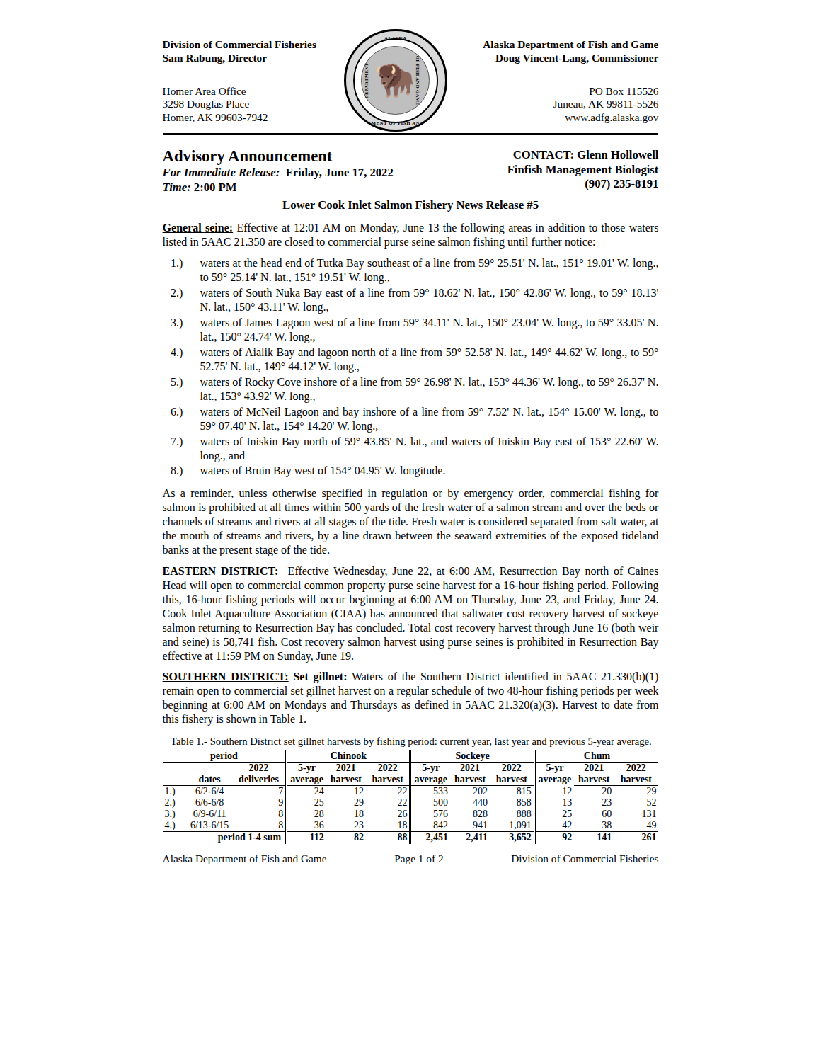| Division of Commercial Fisheries Sam Rabung, Director | 🦬 ALASKA DEPARTMENT OF FISH AND GAME DEPARTMENT OF FISH AND GAME | Alaska Department of Fish and Game Doug Vincent-Lang, Commissioner |
| Homer Area Office 3298 Douglas Place Homer, AK 99603-7942 | PO Box 115526 Juneau, AK 99811-5526 www.adfg.alaska.gov |
| Advisory Announcement For Immediate Release: Friday, June 17, 2022 Time: 2:00 PM | CONTACT: Glenn Hollowell Finfish Management Biologist (907) 235-8191 |
Lower Cook Inlet Salmon Fishery News Release #5
General seine: Effective at 12:01 AM on Monday, June 13 the following areas in addition to those waters listed in 5AAC 21.350 are closed to commercial purse seine salmon fishing until further notice:
1.) waters at the head end of Tutka Bay southeast of a line from 59° 25.51' N. lat., 151° 19.01' W. long., to 59° 25.14' N. lat., 151° 19.51' W. long.,
2.) waters of South Nuka Bay east of a line from 59° 18.62' N. lat., 150° 42.86' W. long., to 59° 18.13' N. lat., 150° 43.11' W. long.,
3.) waters of James Lagoon west of a line from 59° 34.11' N. lat., 150° 23.04' W. long., to 59° 33.05' N. lat., 150° 24.74' W. long.,
4.) waters of Aialik Bay and lagoon north of a line from 59° 52.58' N. lat., 149° 44.62' W. long., to 59° 52.75' N. lat., 149° 44.12' W. long.,
5.) waters of Rocky Cove inshore of a line from 59° 26.98' N. lat., 153° 44.36' W. long., to 59° 26.37' N. lat., 153° 43.92' W. long.,
6.) waters of McNeil Lagoon and bay inshore of a line from 59° 7.52' N. lat., 154° 15.00' W. long., to 59° 07.40' N. lat., 154° 14.20' W. long.,
7.) waters of Iniskin Bay north of 59° 43.85' N. lat., and waters of Iniskin Bay east of 153° 22.60' W. long., and
8.) waters of Bruin Bay west of 154° 04.95' W. longitude.
As a reminder, unless otherwise specified in regulation or by emergency order, commercial fishing for salmon is prohibited at all times within 500 yards of the fresh water of a salmon stream and over the beds or channels of streams and rivers at all stages of the tide. Fresh water is considered separated from salt water, at the mouth of streams and rivers, by a line drawn between the seaward extremities of the exposed tideland banks at the present stage of the tide.
EASTERN DISTRICT: Effective Wednesday, June 22, at 6:00 AM, Resurrection Bay north of Caines Head will open to commercial common property purse seine harvest for a 16-hour fishing period. Following this, 16-hour fishing periods will occur beginning at 6:00 AM on Thursday, June 23, and Friday, June 24. Cook Inlet Aquaculture Association (CIAA) has announced that saltwater cost recovery harvest of sockeye salmon returning to Resurrection Bay has concluded. Total cost recovery harvest through June 16 (both weir and seine) is 58,741 fish. Cost recovery salmon harvest using purse seines is prohibited in Resurrection Bay effective at 11:59 PM on Sunday, June 19.
SOUTHERN DISTRICT: Set gillnet: Waters of the Southern District identified in 5AAC 21.330(b)(1) remain open to commercial set gillnet harvest on a regular schedule of two 48-hour fishing periods per week beginning at 6:00 AM on Mondays and Thursdays as defined in 5AAC 21.320(a)(3). Harvest to date from this fishery is shown in Table 1.
Table 1.- Southern District set gillnet harvests by fishing period: current year, last year and previous 5-year average.
| period | Chinook | Sockeye | Chum |
| --- | --- | --- | --- |
| | | 2022 | 5-yr | 2021 | 2022 | 5-yr | 2021 | 2022 | 5-yr average | 2021 | 2022 |
| | dates | deliveries | average | harvest | harvest | average | harvest | harvest | harvest | harvest |
| 1.) | 6/2-6/4 | 7 | 24 | 12 | 22 | 533 | 202 | 815 | 12 | 20 | 29 |
| 2.) | 6/6-6/8 | 9 | 25 | 29 | 22 | 500 | 440 | 858 | 13 | 23 | 52 |
| 3.) | 6/9-6/11 | 8 | 28 | 18 | 26 | 576 | 828 | 888 | 25 | 60 | 131 |
| 4.) | 6/13-6/15 | 8 | 36 | 23 | 18 | 842 | 941 | 1,091 | 42 | 38 | 49 |
| period 1-4 sum | 112 | 82 | 88 | 2,451 | 2,411 | 3,652 | 92 | 141 | 261 |
Alaska Department of Fish and Game
Page 1 of 2
Division of Commercial Fisheries